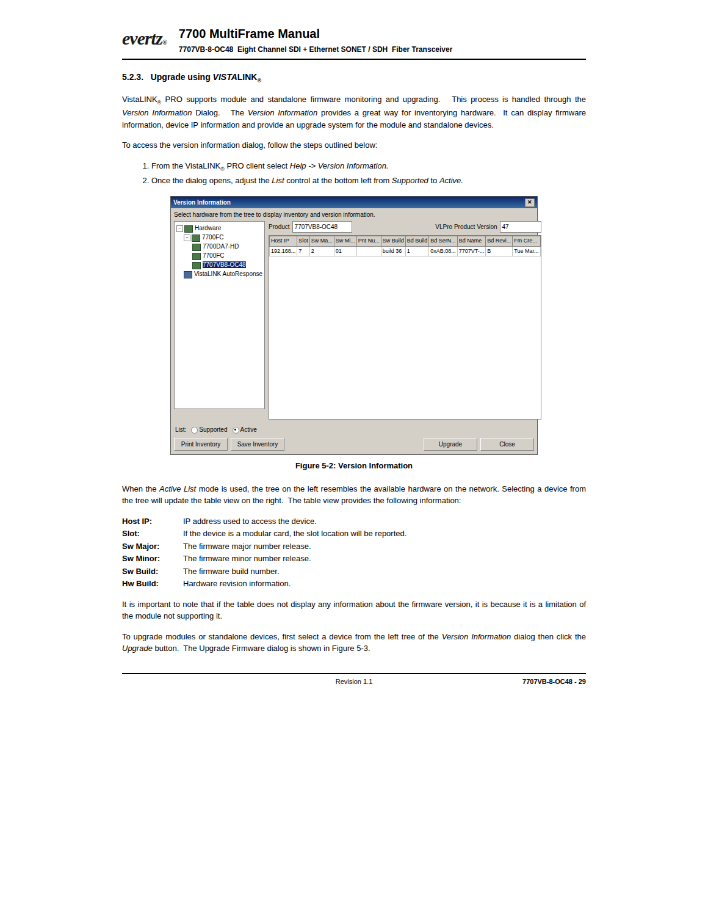evertz®
7700 MultiFrame Manual
7707VB-8-OC48 Eight Channel SDI + Ethernet SONET / SDH Fiber Transceiver
5.2.3. Upgrade using VISTALINK®
VistaLINK® PRO supports module and standalone firmware monitoring and upgrading. This process is handled through the Version Information Dialog. The Version Information provides a great way for inventorying hardware. It can display firmware information, device IP information and provide an upgrade system for the module and standalone devices.
To access the version information dialog, follow the steps outlined below:
From the VistaLINK® PRO client select Help -> Version Information.
Once the dialog opens, adjust the List control at the bottom left from Supported to Active.
Version Information ✕
Select hardware from the tree to display inventory and version information.
− Hardware
− 7700FC
7700DA7-HD
7700FC
7707VB8-OC48
VistaLINK AutoResponse
Product 7707VB8-OC48 VLPro Product Version 47
| Host IP | Slot | Sw Ma... | Sw Mi... | Pnt Nu... | Sw Build | Bd Build | Bd SerN... | Bd Name | Bd Revi... | Fm Cre... |
| --- | --- | --- | --- | --- | --- | --- | --- | --- | --- | --- |
| 192.168... | 7 | 2 | 01 | | build 36 | 1 | 0xAB:08... | 7707VT-... | B | Tue Mar... |
List: Supported Active
Print Inventory Save Inventory
Upgrade Close
Figure 5-2: Version Information
When the Active List mode is used, the tree on the left resembles the available hardware on the network. Selecting a device from the tree will update the table view on the right. The table view provides the following information:
Host IP:
IP address used to access the device.
Slot:
If the device is a modular card, the slot location will be reported.
Sw Major:
The firmware major number release.
Sw Minor:
The firmware minor number release.
Sw Build:
The firmware build number.
Hw Build:
Hardware revision information.
It is important to note that if the table does not display any information about the firmware version, it is because it is a limitation of the module not supporting it.
To upgrade modules or standalone devices, first select a device from the left tree of the Version Information dialog then click the Upgrade button. The Upgrade Firmware dialog is shown in Figure 5-3.
Revision 1.1 7707VB-8-OC48 - 29